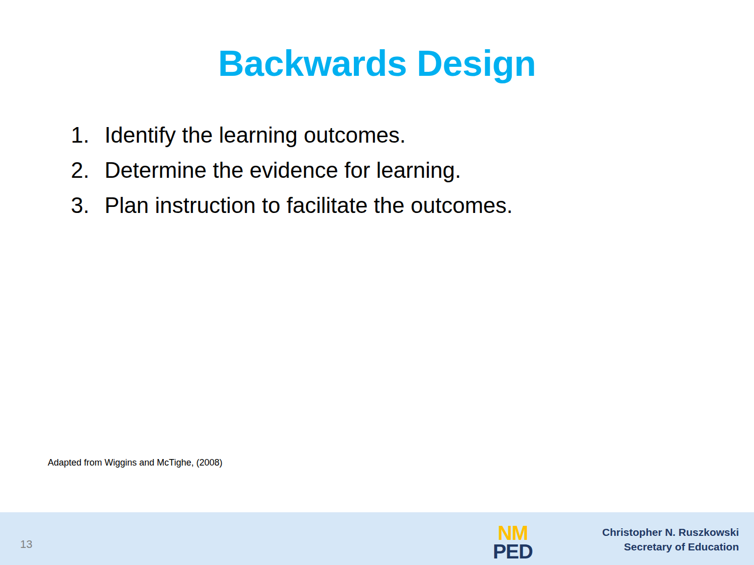Backwards Design
Identify the learning outcomes.
Determine the evidence for learning.
Plan instruction to facilitate the outcomes.
Adapted from Wiggins and McTighe, (2008)
13
NM
PED
Christopher N. Ruszkowski
Secretary of Education